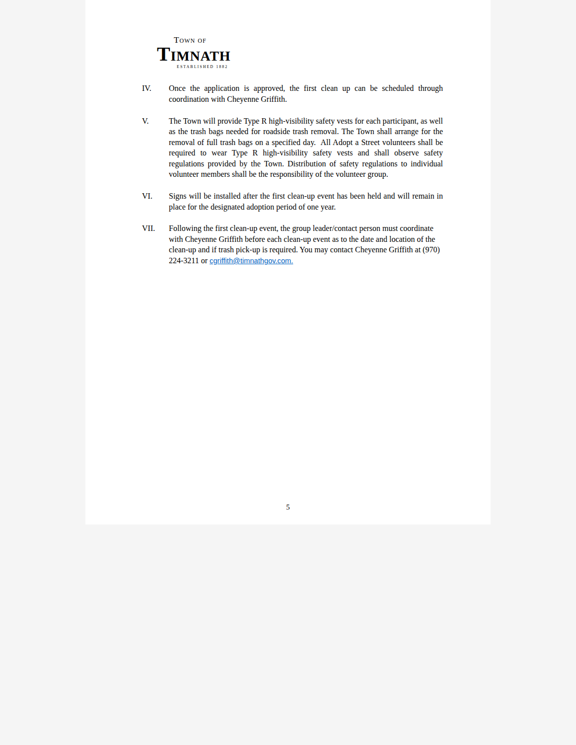Town of Timnath ESTABLISHED 1882
IV. Once the application is approved, the first clean up can be scheduled through coordination with Cheyenne Griffith.
V. The Town will provide Type R high-visibility safety vests for each participant, as well as the trash bags needed for roadside trash removal. The Town shall arrange for the removal of full trash bags on a specified day. All Adopt a Street volunteers shall be required to wear Type R high-visibility safety vests and shall observe safety regulations provided by the Town. Distribution of safety regulations to individual volunteer members shall be the responsibility of the volunteer group.
VI. Signs will be installed after the first clean-up event has been held and will remain in place for the designated adoption period of one year.
VII. Following the first clean-up event, the group leader/contact person must coordinate with Cheyenne Griffith before each clean-up event as to the date and location of the clean-up and if trash pick-up is required. You may contact Cheyenne Griffith at (970) 224-3211 or cgriffith@timnathgov.com.
5